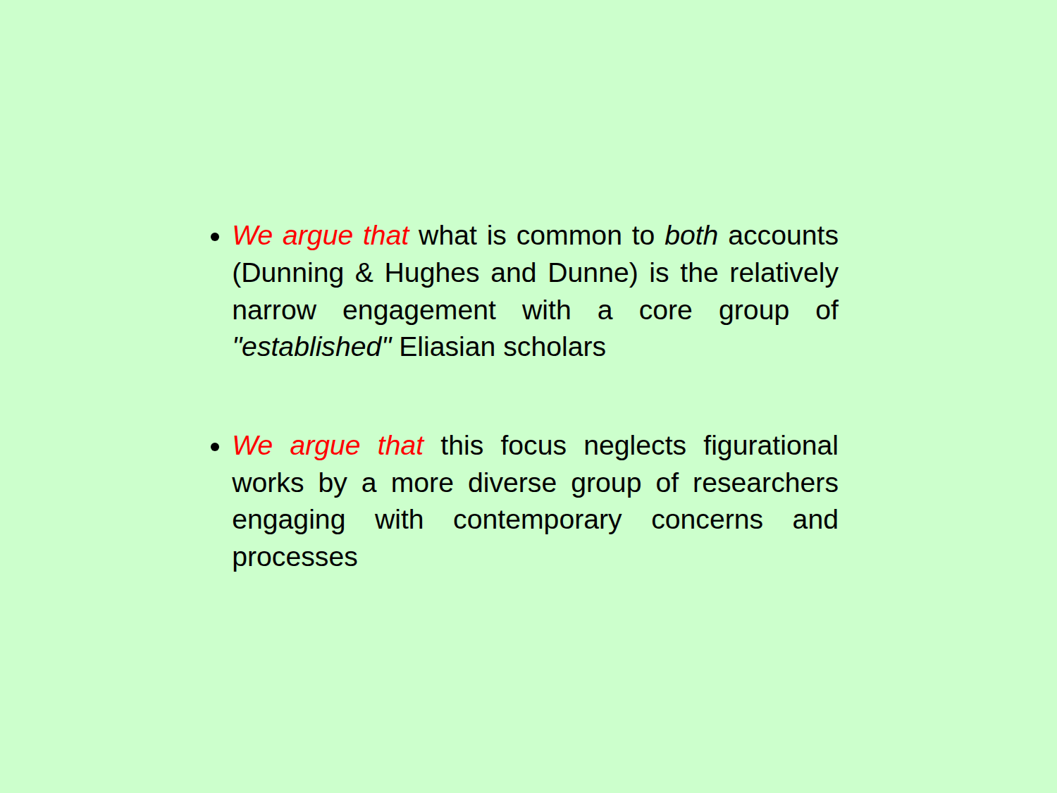We argue that what is common to both accounts (Dunning & Hughes and Dunne) is the relatively narrow engagement with a core group of "established" Eliasian scholars
We argue that this focus neglects figurational works by a more diverse group of researchers engaging with contemporary concerns and processes